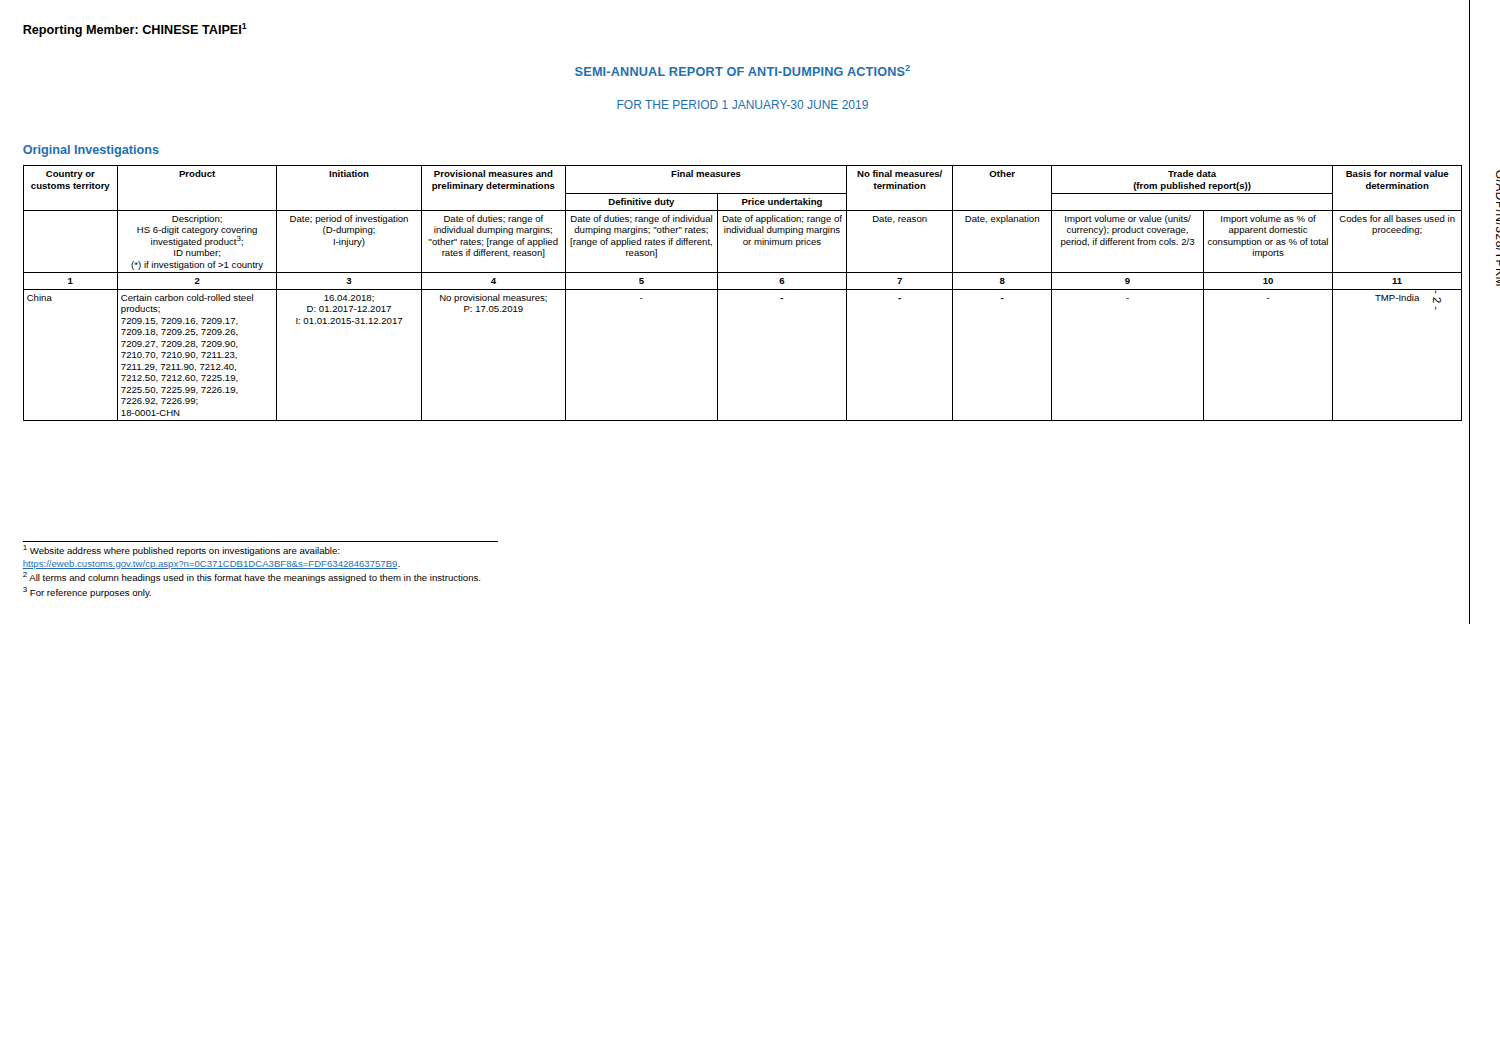Reporting Member: CHINESE TAIPEI1
SEMI-ANNUAL REPORT OF ANTI-DUMPING ACTIONS2
FOR THE PERIOD 1 JANUARY-30 JUNE 2019
Original Investigations
| Country or customs territory | Product | Initiation | Provisional measures and preliminary determinations | Final measures | No final measures/ termination | Other | Trade data (from published report(s)) | Basis for normal value determination |
| --- | --- | --- | --- | --- | --- | --- | --- | --- |
| Definitive duty | Price undertaking | |
| | Description; HS 6-digit category covering investigated product 3 ; ID number; (*) if investigation of >1 country | Date; period of investigation (D-dumping; I-injury) | Date of duties; range of individual dumping margins; "other" rates; [range of applied rates if different, reason] | Date of duties; range of individual dumping margins; "other" rates; [range of applied rates if different, reason] | Date of application; range of individual dumping margins or minimum prices | Date, reason | Date, explanation | Import volume or value (units/ currency); product coverage, period, if different from cols. 2/3 | Import volume as % of apparent domestic consumption or as % of total imports | Codes for all bases used in proceeding; |
| 1 | 2 | 3 | 4 | 5 | 6 | 7 | 8 | 9 | 10 | 11 |
| China | Certain carbon cold-rolled steel products; 7209.15, 7209.16, 7209.17, 7209.18, 7209.25, 7209.26, 7209.27, 7209.28, 7209.90, 7210.70, 7210.90, 7211.23, 7211.29, 7211.90, 7212.40, 7212.50, 7212.60, 7225.19, 7225.50, 7225.99, 7226.19, 7226.92, 7226.99; 18-0001-CHN | 16.04.2018; D: 01.2017-12.2017 I: 01.01.2015-31.12.2017 | No provisional measures; P: 17.05.2019 | - | - | - | - | - | - | TMP-India |
1 Website address where published reports on investigations are available: https://eweb.customs.gov.tw/cp.aspx?n=0C371CDB1DCA3BF8&s=FDF63428463757B9.
2 All terms and column headings used in this format have the meanings assigned to them in the instructions.
3 For reference purposes only.
G/ADP/N/328/TPKM
- 2 -